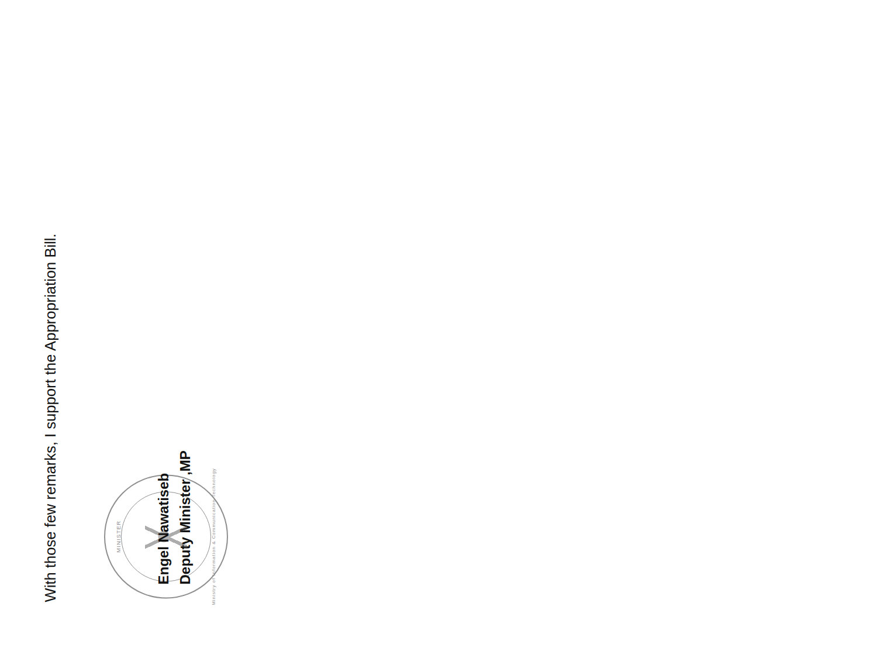With those few remarks, I support the Appropriation Bill.
MINISTER Ministry of Information & Communication Technology
Engel Nawatiseb
Deputy Minister ,MP